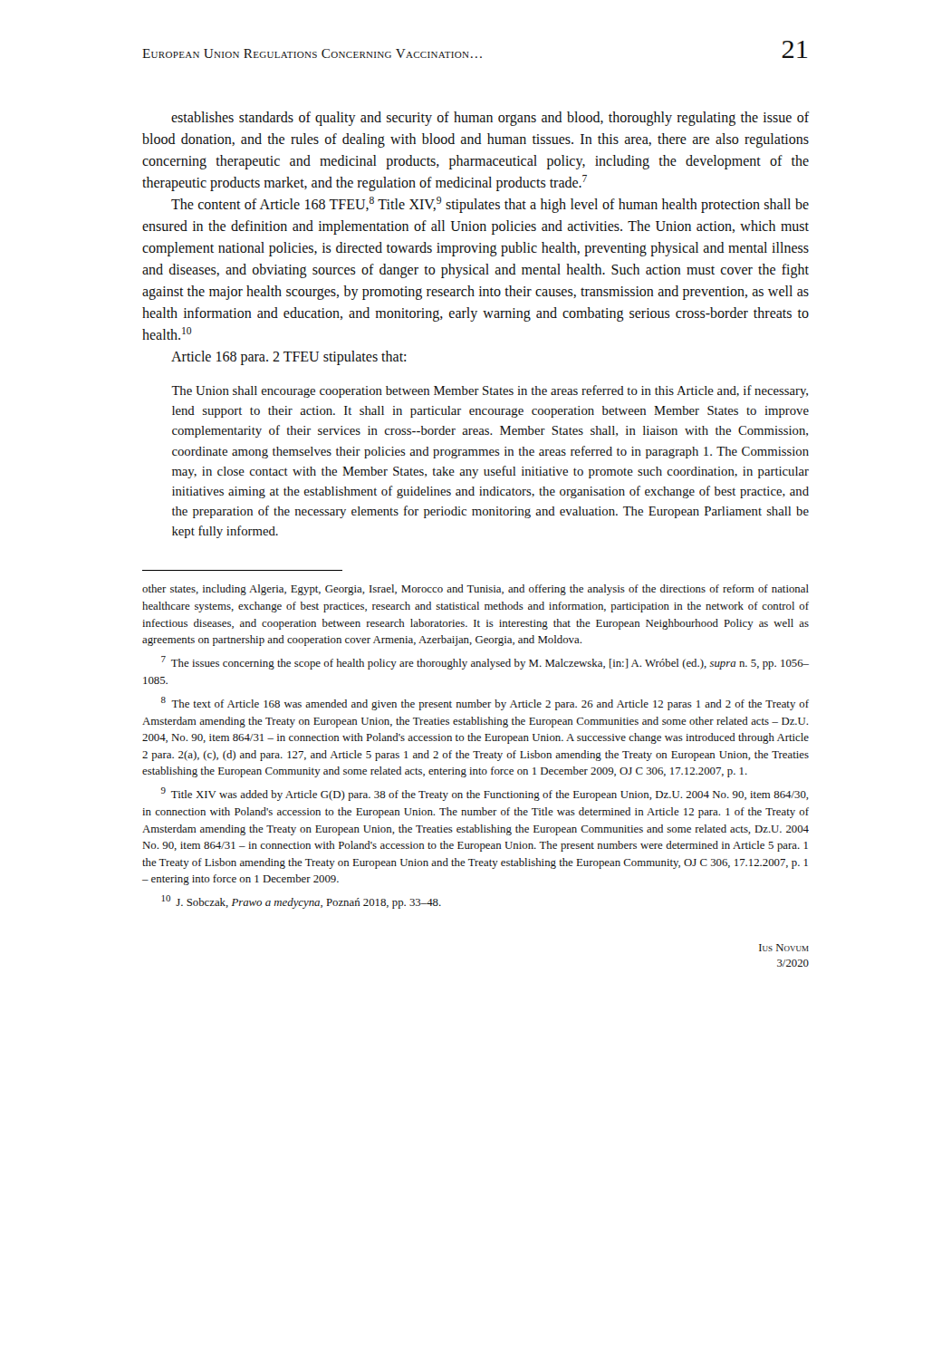European Union Regulations Concerning Vaccination…
21
establishes standards of quality and security of human organs and blood, thoroughly regulating the issue of blood donation, and the rules of dealing with blood and human tissues. In this area, there are also regulations concerning therapeutic and medicinal products, pharmaceutical policy, including the development of the therapeutic products market, and the regulation of medicinal products trade.7
The content of Article 168 TFEU,8 Title XIV,9 stipulates that a high level of human health protection shall be ensured in the definition and implementation of all Union policies and activities. The Union action, which must complement national policies, is directed towards improving public health, preventing physical and mental illness and diseases, and obviating sources of danger to physical and mental health. Such action must cover the fight against the major health scourges, by promoting research into their causes, transmission and prevention, as well as health information and education, and monitoring, early warning and combating serious cross-border threats to health.10
Article 168 para. 2 TFEU stipulates that:
The Union shall encourage cooperation between Member States in the areas referred to in this Article and, if necessary, lend support to their action. It shall in particular encourage cooperation between Member States to improve complementarity of their services in cross--border areas. Member States shall, in liaison with the Commission, coordinate among themselves their policies and programmes in the areas referred to in paragraph 1. The Commission may, in close contact with the Member States, take any useful initiative to promote such coordination, in particular initiatives aiming at the establishment of guidelines and indicators, the organisation of exchange of best practice, and the preparation of the necessary elements for periodic monitoring and evaluation. The European Parliament shall be kept fully informed.
other states, including Algeria, Egypt, Georgia, Israel, Morocco and Tunisia, and offering the analysis of the directions of reform of national healthcare systems, exchange of best practices, research and statistical methods and information, participation in the network of control of infectious diseases, and cooperation between research laboratories. It is interesting that the European Neighbourhood Policy as well as agreements on partnership and cooperation cover Armenia, Azerbaijan, Georgia, and Moldova.
7 The issues concerning the scope of health policy are thoroughly analysed by M. Malczewska, [in:] A. Wróbel (ed.), supra n. 5, pp. 1056–1085.
8 The text of Article 168 was amended and given the present number by Article 2 para. 26 and Article 12 paras 1 and 2 of the Treaty of Amsterdam amending the Treaty on European Union, the Treaties establishing the European Communities and some other related acts – Dz.U. 2004, No. 90, item 864/31 – in connection with Poland's accession to the European Union. A successive change was introduced through Article 2 para. 2(a), (c), (d) and para. 127, and Article 5 paras 1 and 2 of the Treaty of Lisbon amending the Treaty on European Union, the Treaties establishing the European Community and some related acts, entering into force on 1 December 2009, OJ C 306, 17.12.2007, p. 1.
9 Title XIV was added by Article G(D) para. 38 of the Treaty on the Functioning of the European Union, Dz.U. 2004 No. 90, item 864/30, in connection with Poland's accession to the European Union. The number of the Title was determined in Article 12 para. 1 of the Treaty of Amsterdam amending the Treaty on European Union, the Treaties establishing the European Communities and some related acts, Dz.U. 2004 No. 90, item 864/31 – in connection with Poland's accession to the European Union. The present numbers were determined in Article 5 para. 1 the Treaty of Lisbon amending the Treaty on European Union and the Treaty establishing the European Community, OJ C 306, 17.12.2007, p. 1 – entering into force on 1 December 2009.
10 J. Sobczak, Prawo a medycyna, Poznań 2018, pp. 33–48.
Ius Novum
3/2020